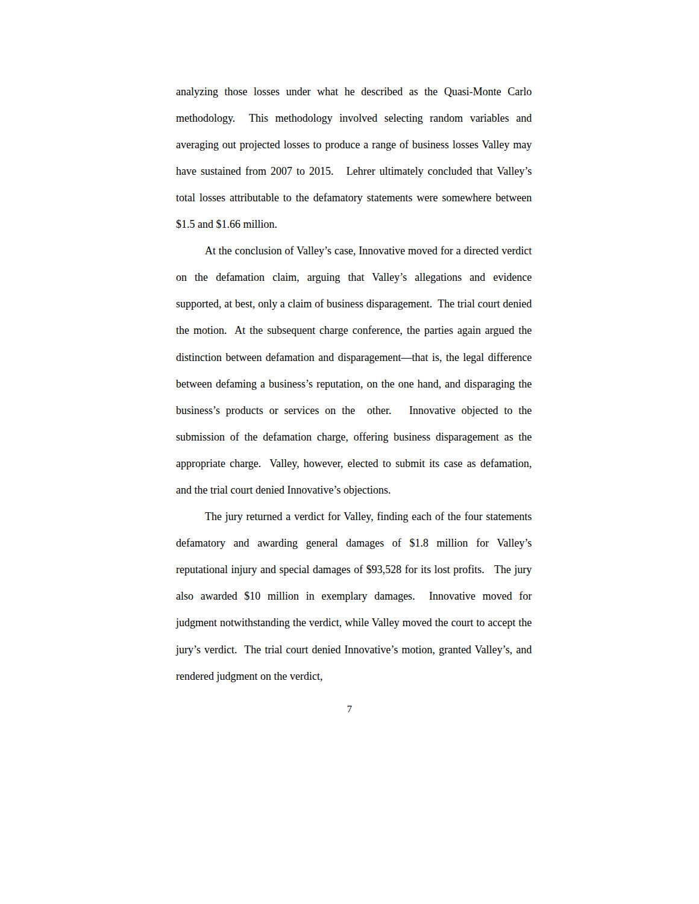analyzing those losses under what he described as the Quasi-Monte Carlo methodology. This methodology involved selecting random variables and averaging out projected losses to produce a range of business losses Valley may have sustained from 2007 to 2015. Lehrer ultimately concluded that Valley’s total losses attributable to the defamatory statements were somewhere between $1.5 and $1.66 million.
At the conclusion of Valley’s case, Innovative moved for a directed verdict on the defamation claim, arguing that Valley’s allegations and evidence supported, at best, only a claim of business disparagement. The trial court denied the motion. At the subsequent charge conference, the parties again argued the distinction between defamation and disparagement—that is, the legal difference between defaming a business’s reputation, on the one hand, and disparaging the business’s products or services on the other. Innovative objected to the submission of the defamation charge, offering business disparagement as the appropriate charge. Valley, however, elected to submit its case as defamation, and the trial court denied Innovative’s objections.
The jury returned a verdict for Valley, finding each of the four statements defamatory and awarding general damages of $1.8 million for Valley’s reputational injury and special damages of $93,528 for its lost profits. The jury also awarded $10 million in exemplary damages. Innovative moved for judgment notwithstanding the verdict, while Valley moved the court to accept the jury’s verdict. The trial court denied Innovative’s motion, granted Valley’s, and rendered judgment on the verdict,
7